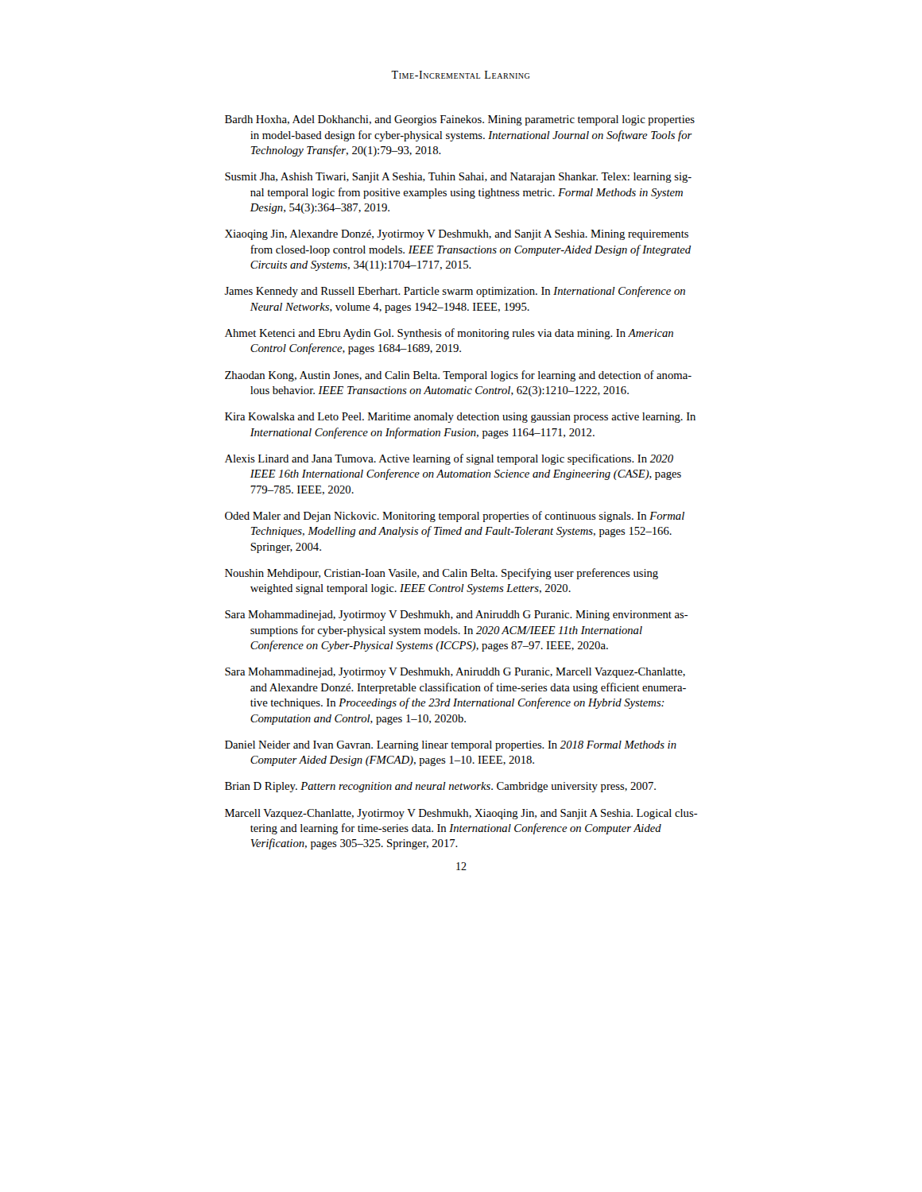Time-Incremental Learning
Bardh Hoxha, Adel Dokhanchi, and Georgios Fainekos. Mining parametric temporal logic properties in model-based design for cyber-physical systems. International Journal on Software Tools for Technology Transfer, 20(1):79–93, 2018.
Susmit Jha, Ashish Tiwari, Sanjit A Seshia, Tuhin Sahai, and Natarajan Shankar. Telex: learning signal temporal logic from positive examples using tightness metric. Formal Methods in System Design, 54(3):364–387, 2019.
Xiaoqing Jin, Alexandre Donzé, Jyotirmoy V Deshmukh, and Sanjit A Seshia. Mining requirements from closed-loop control models. IEEE Transactions on Computer-Aided Design of Integrated Circuits and Systems, 34(11):1704–1717, 2015.
James Kennedy and Russell Eberhart. Particle swarm optimization. In International Conference on Neural Networks, volume 4, pages 1942–1948. IEEE, 1995.
Ahmet Ketenci and Ebru Aydin Gol. Synthesis of monitoring rules via data mining. In American Control Conference, pages 1684–1689, 2019.
Zhaodan Kong, Austin Jones, and Calin Belta. Temporal logics for learning and detection of anomalous behavior. IEEE Transactions on Automatic Control, 62(3):1210–1222, 2016.
Kira Kowalska and Leto Peel. Maritime anomaly detection using gaussian process active learning. In International Conference on Information Fusion, pages 1164–1171, 2012.
Alexis Linard and Jana Tumova. Active learning of signal temporal logic specifications. In 2020 IEEE 16th International Conference on Automation Science and Engineering (CASE), pages 779–785. IEEE, 2020.
Oded Maler and Dejan Nickovic. Monitoring temporal properties of continuous signals. In Formal Techniques, Modelling and Analysis of Timed and Fault-Tolerant Systems, pages 152–166. Springer, 2004.
Noushin Mehdipour, Cristian-Ioan Vasile, and Calin Belta. Specifying user preferences using weighted signal temporal logic. IEEE Control Systems Letters, 2020.
Sara Mohammadinejad, Jyotirmoy V Deshmukh, and Aniruddh G Puranic. Mining environment assumptions for cyber-physical system models. In 2020 ACM/IEEE 11th International Conference on Cyber-Physical Systems (ICCPS), pages 87–97. IEEE, 2020a.
Sara Mohammadinejad, Jyotirmoy V Deshmukh, Aniruddh G Puranic, Marcell Vazquez-Chanlatte, and Alexandre Donzé. Interpretable classification of time-series data using efficient enumerative techniques. In Proceedings of the 23rd International Conference on Hybrid Systems: Computation and Control, pages 1–10, 2020b.
Daniel Neider and Ivan Gavran. Learning linear temporal properties. In 2018 Formal Methods in Computer Aided Design (FMCAD), pages 1–10. IEEE, 2018.
Brian D Ripley. Pattern recognition and neural networks. Cambridge university press, 2007.
Marcell Vazquez-Chanlatte, Jyotirmoy V Deshmukh, Xiaoqing Jin, and Sanjit A Seshia. Logical clustering and learning for time-series data. In International Conference on Computer Aided Verification, pages 305–325. Springer, 2017.
12